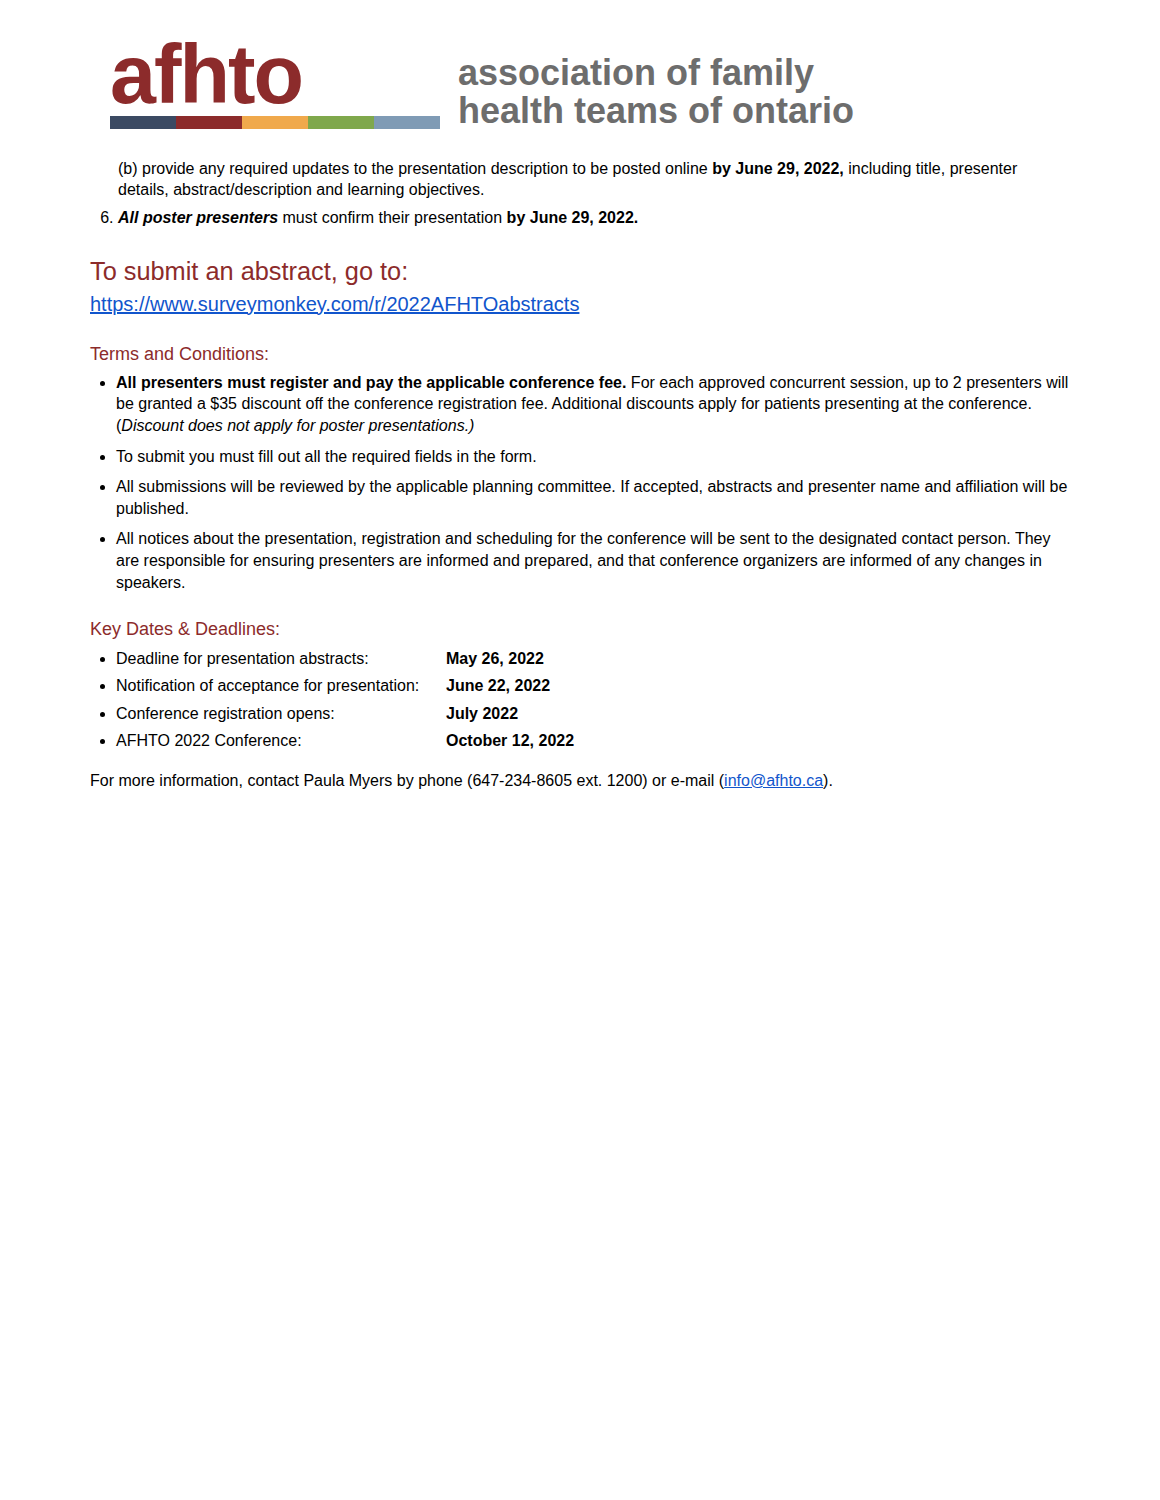afhto
association of family
health teams of ontario
(b) provide any required updates to the presentation description to be posted online by June 29, 2022, including title, presenter details, abstract/description and learning objectives.
All poster presenters must confirm their presentation by June 29, 2022.
To submit an abstract, go to:
https://www.surveymonkey.com/r/2022AFHTOabstracts
Terms and Conditions:
All presenters must register and pay the applicable conference fee. For each approved concurrent session, up to 2 presenters will be granted a $35 discount off the conference registration fee. Additional discounts apply for patients presenting at the conference. (Discount does not apply for poster presentations.)
To submit you must fill out all the required fields in the form.
All submissions will be reviewed by the applicable planning committee. If accepted, abstracts and presenter name and affiliation will be published.
All notices about the presentation, registration and scheduling for the conference will be sent to the designated contact person. They are responsible for ensuring presenters are informed and prepared, and that conference organizers are informed of any changes in speakers.
Key Dates & Deadlines:
Deadline for presentation abstracts: May 26, 2022
Notification of acceptance for presentation: June 22, 2022
Conference registration opens: July 2022
AFHTO 2022 Conference: October 12, 2022
For more information, contact Paula Myers by phone (647-234-8605 ext. 1200) or e-mail (info@afhto.ca).